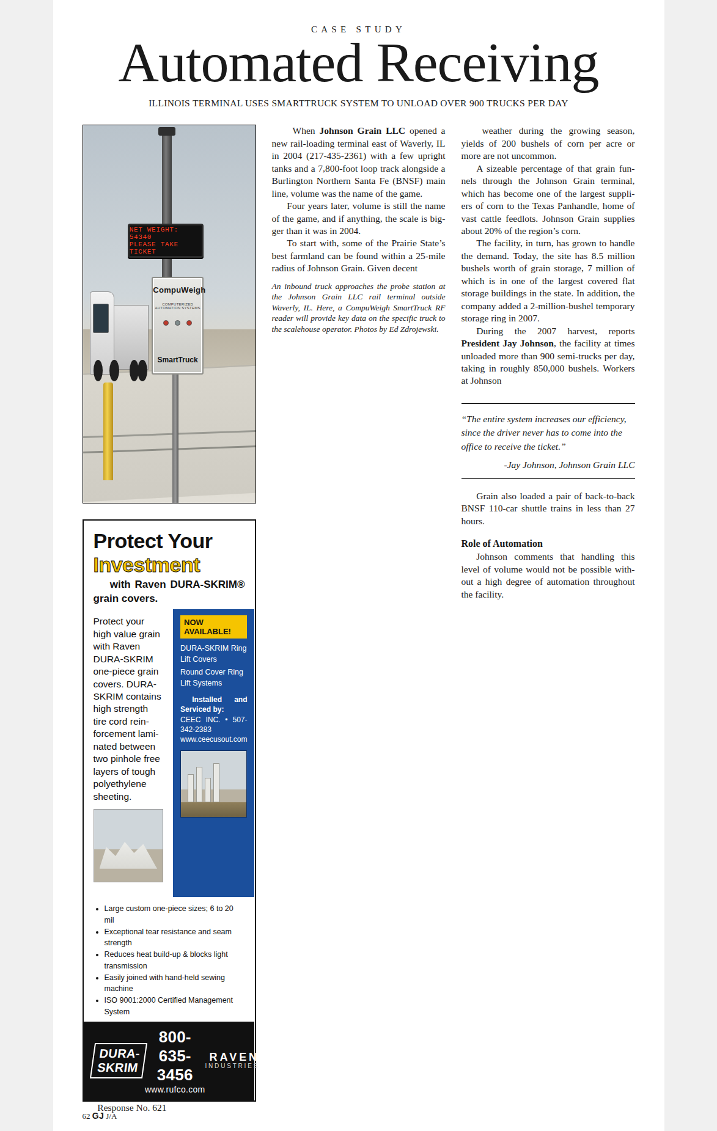Case Study
Automated Receiving
Illinois terminal uses SmartTruck system to unload over 900 trucks per day
NET WEIGHT: 54340 PLEASE TAKE TICKET
CompuWeigh
COMPUTERIZED AUTOMATION SYSTEMS
SmartTruck
Protect Your Investment
with Raven DURA-SKRIM® grain covers.
Protect your high value grain with Raven DURA-SKRIM one-piece grain covers. DURA-SKRIM contains high strength tire cord reinforcement laminated between two pinhole free layers of tough polyethylene sheeting.
NOW AVAILABLE!
DURA-SKRIM Ring Lift Covers
Round Cover Ring Lift Systems
Installed and Serviced by: CEEC INC. • 507-342-2383
www.ceecusout.com
Large custom one-piece sizes; 6 to 20 mil
Exceptional tear resistance and seam strength
Reduces heat build-up & blocks light transmission
Easily joined with hand-held sewing machine
ISO 9001:2000 Certified Management System
DURA-SKRIM
800-635-3456
www.rufco.com
RAVEN
INDUSTRIES
Response No. 621
When Johnson Grain LLC opened a new rail-loading terminal east of Waverly, IL in 2004 (217-435-2361) with a few upright tanks and a 7,800-foot loop track alongside a Burlington Northern Santa Fe (BNSF) main line, volume was the name of the game.
Four years later, volume is still the name of the game, and if anything, the scale is bigger than it was in 2004.
To start with, some of the Prairie State’s best farmland can be found within a 25-mile radius of Johnson Grain. Given decent
An inbound truck approaches the probe station at the Johnson Grain LLC rail terminal outside Waverly, IL. Here, a CompuWeigh SmartTruck RF reader will provide key data on the specific truck to the scalehouse operator. Photos by Ed Zdrojewski.
weather during the growing season, yields of 200 bushels of corn per acre or more are not uncommon.
A sizeable percentage of that grain funnels through the Johnson Grain terminal, which has become one of the largest suppliers of corn to the Texas Panhandle, home of vast cattle feedlots. Johnson Grain supplies about 20% of the region’s corn.
The facility, in turn, has grown to handle the demand. Today, the site has 8.5 million bushels worth of grain storage, 7 million of which is in one of the largest covered flat storage buildings in the state. In addition, the company added a 2-million-bushel temporary storage ring in 2007.
During the 2007 harvest, reports President Jay Johnson, the facility at times unloaded more than 900 semi-trucks per day, taking in roughly 850,000 bushels. Workers at Johnson
“The entire system increases our efficiency, since the driver never has to come into the office to receive the ticket.”
-Jay Johnson, Johnson Grain LLC
Grain also loaded a pair of back-to-back BNSF 110-car shuttle trains in less than 27 hours.
Role of Automation
Johnson comments that handling this level of volume would not be possible without a high degree of automation throughout the facility.
62 GJ J/A